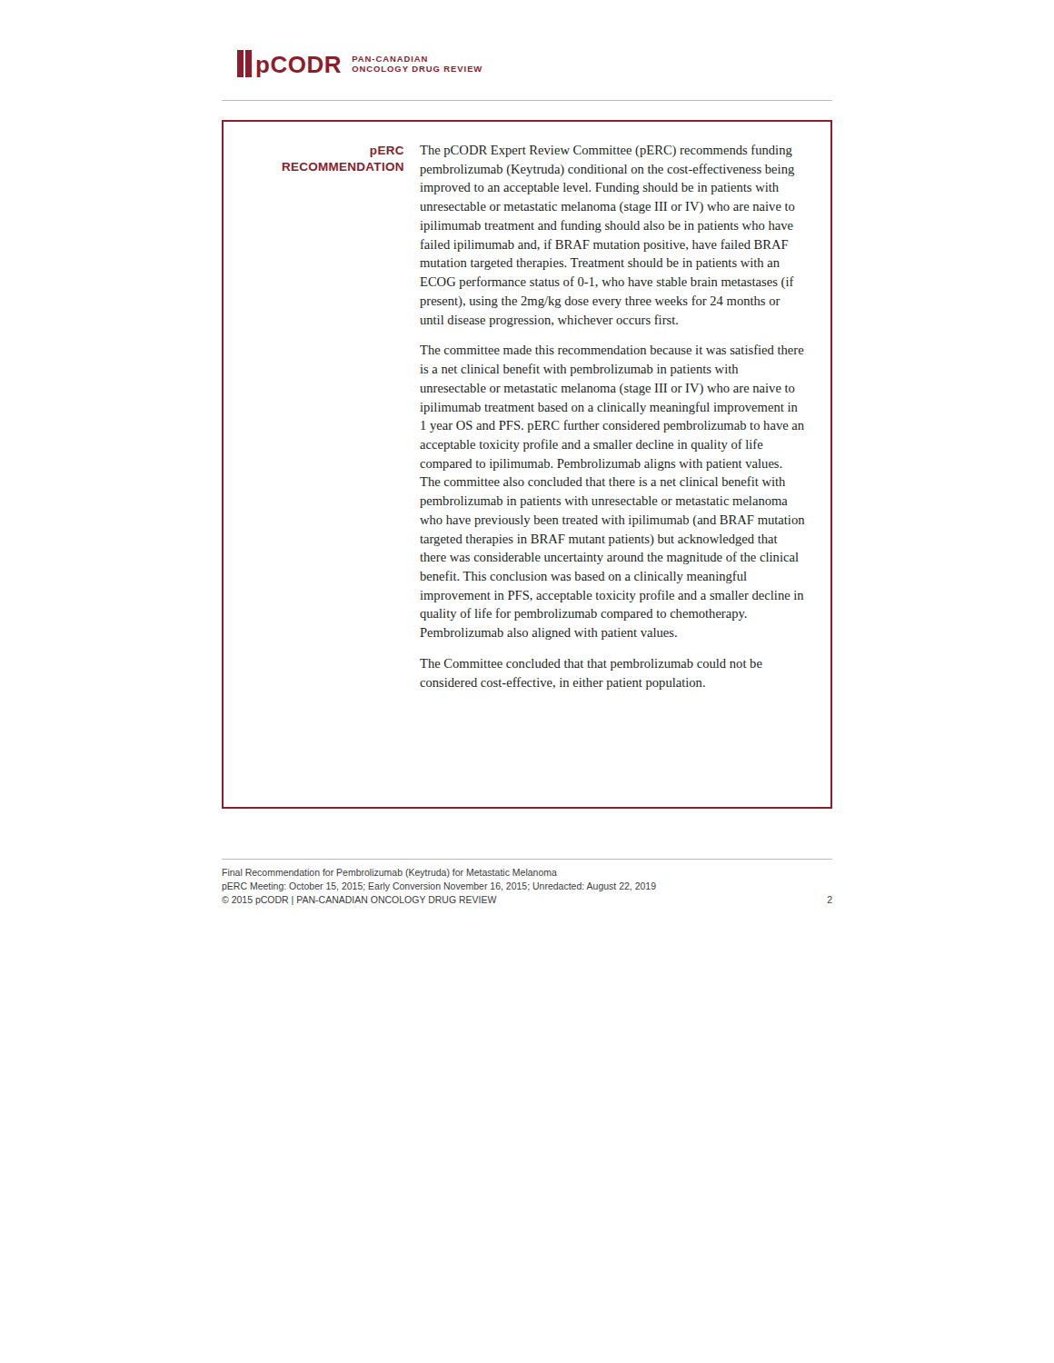pCODR PAN-CANADIAN ONCOLOGY DRUG REVIEW
pERC
RECOMMENDATION
The pCODR Expert Review Committee (pERC) recommends funding pembrolizumab (Keytruda) conditional on the cost-effectiveness being improved to an acceptable level. Funding should be in patients with unresectable or metastatic melanoma (stage III or IV) who are naive to ipilimumab treatment and funding should also be in patients who have failed ipilimumab and, if BRAF mutation positive, have failed BRAF mutation targeted therapies. Treatment should be in patients with an ECOG performance status of 0-1, who have stable brain metastases (if present), using the 2mg/kg dose every three weeks for 24 months or until disease progression, whichever occurs first.
The committee made this recommendation because it was satisfied there is a net clinical benefit with pembrolizumab in patients with unresectable or metastatic melanoma (stage III or IV) who are naive to ipilimumab treatment based on a clinically meaningful improvement in 1 year OS and PFS. pERC further considered pembrolizumab to have an acceptable toxicity profile and a smaller decline in quality of life compared to ipilimumab. Pembrolizumab aligns with patient values. The committee also concluded that there is a net clinical benefit with pembrolizumab in patients with unresectable or metastatic melanoma who have previously been treated with ipilimumab (and BRAF mutation targeted therapies in BRAF mutant patients) but acknowledged that there was considerable uncertainty around the magnitude of the clinical benefit. This conclusion was based on a clinically meaningful improvement in PFS, acceptable toxicity profile and a smaller decline in quality of life for pembrolizumab compared to chemotherapy. Pembrolizumab also aligned with patient values.
The Committee concluded that that pembrolizumab could not be considered cost-effective, in either patient population.
Final Recommendation for Pembrolizumab (Keytruda) for Metastatic Melanoma
pERC Meeting: October 15, 2015; Early Conversion November 16, 2015; Unredacted: August 22, 2019
© 2015 pCODR | PAN-CANADIAN ONCOLOGY DRUG REVIEW 2